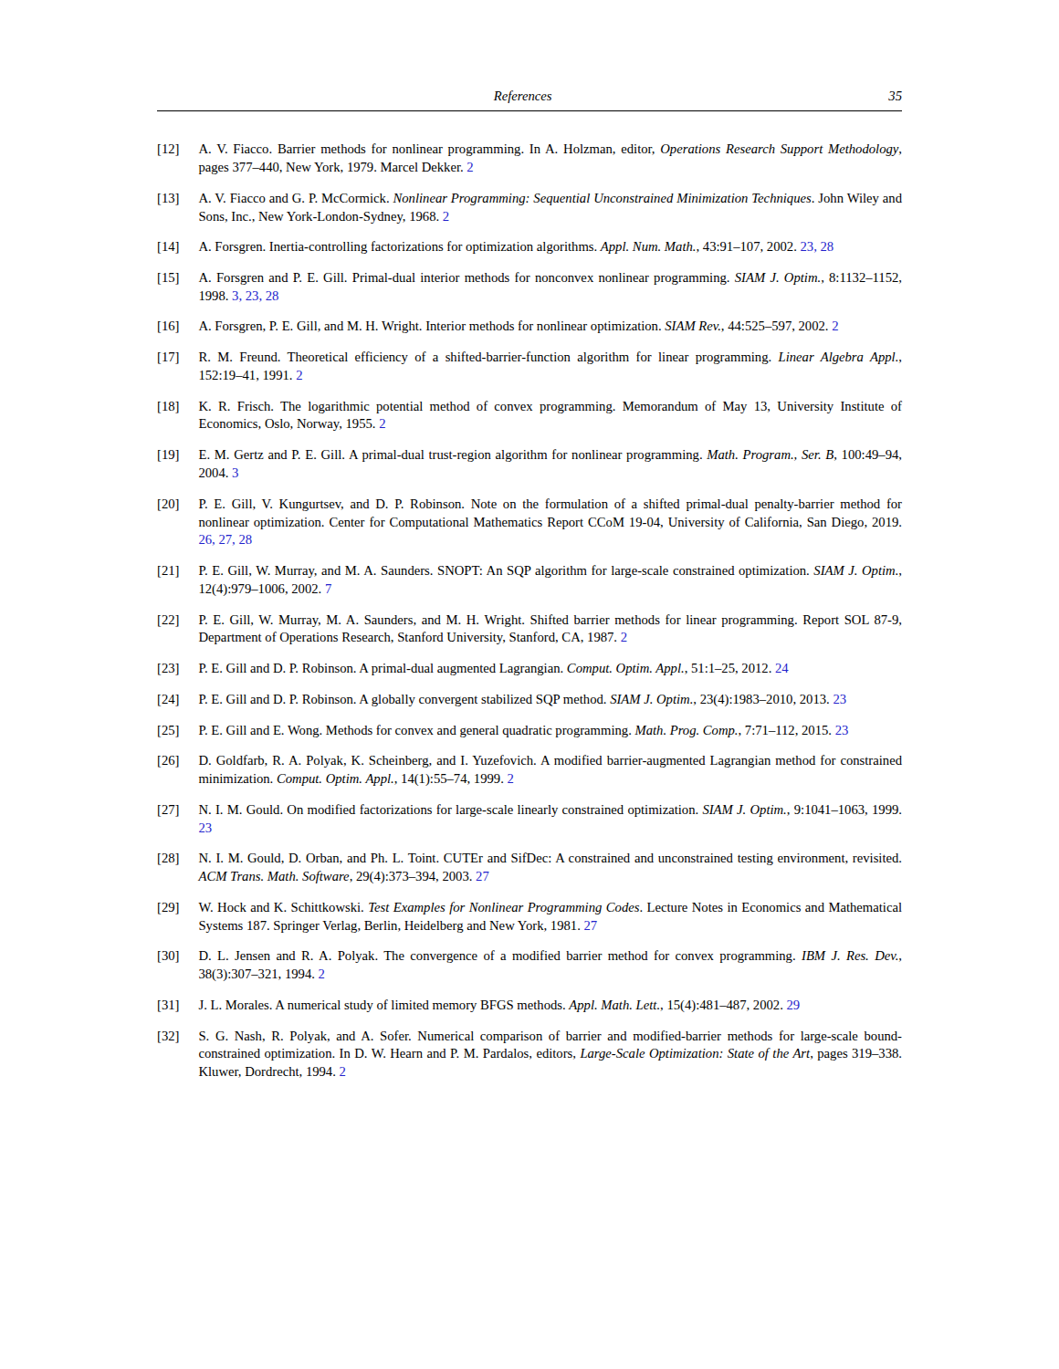References 35
[12] A. V. Fiacco. Barrier methods for nonlinear programming. In A. Holzman, editor, Operations Research Support Methodology, pages 377–440, New York, 1979. Marcel Dekker. 2
[13] A. V. Fiacco and G. P. McCormick. Nonlinear Programming: Sequential Unconstrained Minimization Techniques. John Wiley and Sons, Inc., New York-London-Sydney, 1968. 2
[14] A. Forsgren. Inertia-controlling factorizations for optimization algorithms. Appl. Num. Math., 43:91–107, 2002. 23, 28
[15] A. Forsgren and P. E. Gill. Primal-dual interior methods for nonconvex nonlinear programming. SIAM J. Optim., 8:1132–1152, 1998. 3, 23, 28
[16] A. Forsgren, P. E. Gill, and M. H. Wright. Interior methods for nonlinear optimization. SIAM Rev., 44:525–597, 2002. 2
[17] R. M. Freund. Theoretical efficiency of a shifted-barrier-function algorithm for linear programming. Linear Algebra Appl., 152:19–41, 1991. 2
[18] K. R. Frisch. The logarithmic potential method of convex programming. Memorandum of May 13, University Institute of Economics, Oslo, Norway, 1955. 2
[19] E. M. Gertz and P. E. Gill. A primal-dual trust-region algorithm for nonlinear programming. Math. Program., Ser. B, 100:49–94, 2004. 3
[20] P. E. Gill, V. Kungurtsev, and D. P. Robinson. Note on the formulation of a shifted primal-dual penalty-barrier method for nonlinear optimization. Center for Computational Mathematics Report CCoM 19-04, University of California, San Diego, 2019. 26, 27, 28
[21] P. E. Gill, W. Murray, and M. A. Saunders. SNOPT: An SQP algorithm for large-scale constrained optimization. SIAM J. Optim., 12(4):979–1006, 2002. 7
[22] P. E. Gill, W. Murray, M. A. Saunders, and M. H. Wright. Shifted barrier methods for linear programming. Report SOL 87-9, Department of Operations Research, Stanford University, Stanford, CA, 1987. 2
[23] P. E. Gill and D. P. Robinson. A primal-dual augmented Lagrangian. Comput. Optim. Appl., 51:1–25, 2012. 24
[24] P. E. Gill and D. P. Robinson. A globally convergent stabilized SQP method. SIAM J. Optim., 23(4):1983–2010, 2013. 23
[25] P. E. Gill and E. Wong. Methods for convex and general quadratic programming. Math. Prog. Comp., 7:71–112, 2015. 23
[26] D. Goldfarb, R. A. Polyak, K. Scheinberg, and I. Yuzefovich. A modified barrier-augmented Lagrangian method for constrained minimization. Comput. Optim. Appl., 14(1):55–74, 1999. 2
[27] N. I. M. Gould. On modified factorizations for large-scale linearly constrained optimization. SIAM J. Optim., 9:1041–1063, 1999. 23
[28] N. I. M. Gould, D. Orban, and Ph. L. Toint. CUTEr and SifDec: A constrained and unconstrained testing environment, revisited. ACM Trans. Math. Software, 29(4):373–394, 2003. 27
[29] W. Hock and K. Schittkowski. Test Examples for Nonlinear Programming Codes. Lecture Notes in Economics and Mathematical Systems 187. Springer Verlag, Berlin, Heidelberg and New York, 1981. 27
[30] D. L. Jensen and R. A. Polyak. The convergence of a modified barrier method for convex programming. IBM J. Res. Dev., 38(3):307–321, 1994. 2
[31] J. L. Morales. A numerical study of limited memory BFGS methods. Appl. Math. Lett., 15(4):481–487, 2002. 29
[32] S. G. Nash, R. Polyak, and A. Sofer. Numerical comparison of barrier and modified-barrier methods for large-scale bound-constrained optimization. In D. W. Hearn and P. M. Pardalos, editors, Large-Scale Optimization: State of the Art, pages 319–338. Kluwer, Dordrecht, 1994. 2